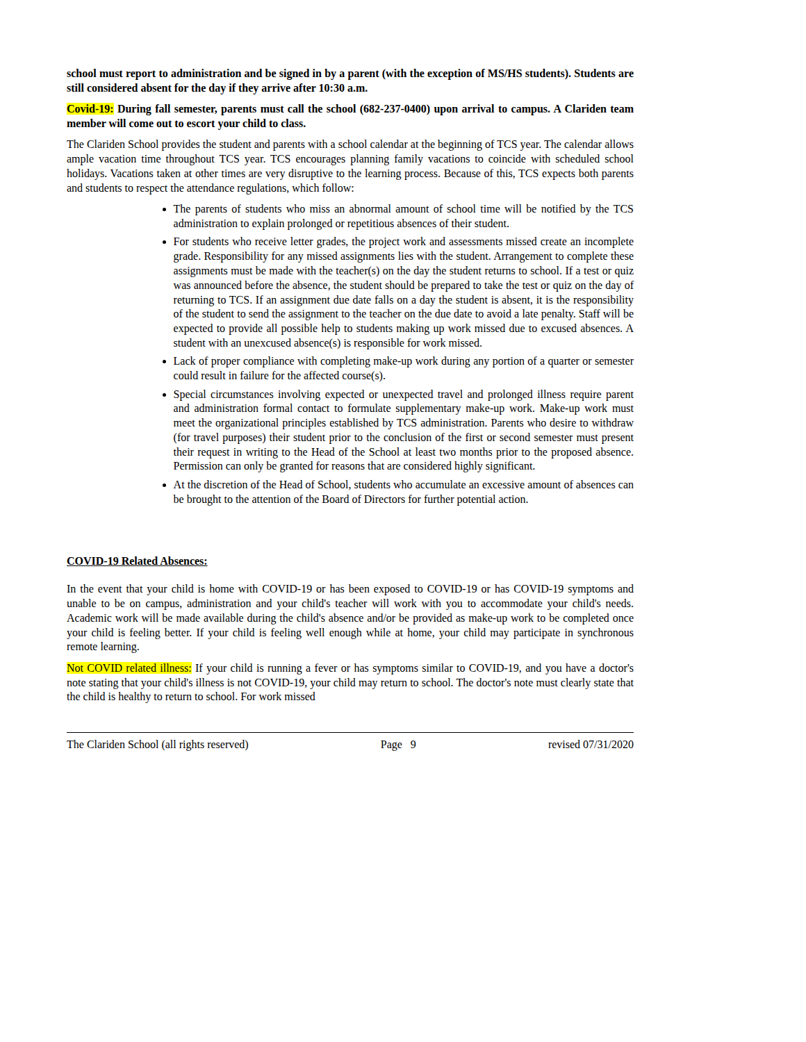school must report to administration and be signed in by a parent (with the exception of MS/HS students). Students are still considered absent for the day if they arrive after 10:30 a.m.
Covid-19: During fall semester, parents must call the school (682-237-0400) upon arrival to campus. A Clariden team member will come out to escort your child to class.
The Clariden School provides the student and parents with a school calendar at the beginning of TCS year. The calendar allows ample vacation time throughout TCS year. TCS encourages planning family vacations to coincide with scheduled school holidays. Vacations taken at other times are very disruptive to the learning process. Because of this, TCS expects both parents and students to respect the attendance regulations, which follow:
The parents of students who miss an abnormal amount of school time will be notified by the TCS administration to explain prolonged or repetitious absences of their student.
For students who receive letter grades, the project work and assessments missed create an incomplete grade. Responsibility for any missed assignments lies with the student. Arrangement to complete these assignments must be made with the teacher(s) on the day the student returns to school. If a test or quiz was announced before the absence, the student should be prepared to take the test or quiz on the day of returning to TCS. If an assignment due date falls on a day the student is absent, it is the responsibility of the student to send the assignment to the teacher on the due date to avoid a late penalty. Staff will be expected to provide all possible help to students making up work missed due to excused absences. A student with an unexcused absence(s) is responsible for work missed.
Lack of proper compliance with completing make-up work during any portion of a quarter or semester could result in failure for the affected course(s).
Special circumstances involving expected or unexpected travel and prolonged illness require parent and administration formal contact to formulate supplementary make-up work. Make-up work must meet the organizational principles established by TCS administration. Parents who desire to withdraw (for travel purposes) their student prior to the conclusion of the first or second semester must present their request in writing to the Head of the School at least two months prior to the proposed absence. Permission can only be granted for reasons that are considered highly significant.
At the discretion of the Head of School, students who accumulate an excessive amount of absences can be brought to the attention of the Board of Directors for further potential action.
COVID-19 Related Absences:
In the event that your child is home with COVID-19 or has been exposed to COVID-19 or has COVID-19 symptoms and unable to be on campus, administration and your child's teacher will work with you to accommodate your child's needs. Academic work will be made available during the child's absence and/or be provided as make-up work to be completed once your child is feeling better. If your child is feeling well enough while at home, your child may participate in synchronous remote learning.
Not COVID related illness: If your child is running a fever or has symptoms similar to COVID-19, and you have a doctor's note stating that your child's illness is not COVID-19, your child may return to school. The doctor's note must clearly state that the child is healthy to return to school. For work missed
The Clariden School (all rights reserved) Page 9 revised 07/31/2020